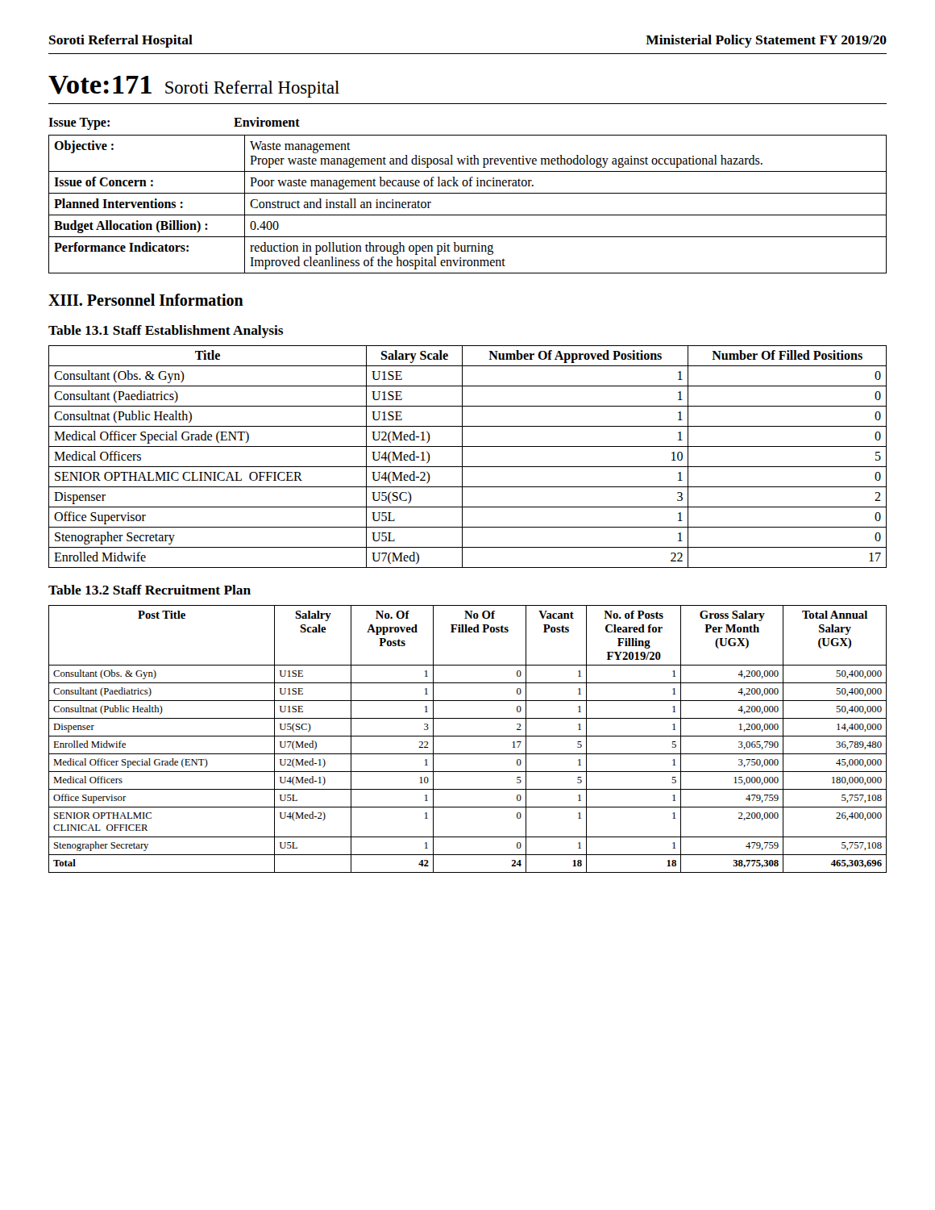Soroti Referral Hospital Ministerial Policy Statement FY 2019/20
Vote:171 Soroti Referral Hospital
Issue Type: Enviroment
| Objective : | Waste management Proper waste management and disposal with preventive methodology against occupational hazards. |
| Issue of Concern : | Poor waste management because of lack of incinerator. |
| Planned Interventions : | Construct and install an incinerator |
| Budget Allocation (Billion) : | 0.400 |
| Performance Indicators: | reduction in pollution through open pit burning Improved cleanliness of the hospital environment |
XIII. Personnel Information
Table 13.1 Staff Establishment Analysis
| Title | Salary Scale | Number Of Approved Positions | Number Of Filled Positions |
| --- | --- | --- | --- |
| Consultant (Obs. & Gyn) | U1SE | 1 | 0 |
| Consultant (Paediatrics) | U1SE | 1 | 0 |
| Consultnat (Public Health) | U1SE | 1 | 0 |
| Medical Officer Special Grade (ENT) | U2(Med-1) | 1 | 0 |
| Medical Officers | U4(Med-1) | 10 | 5 |
| SENIOR OPTHALMIC CLINICAL OFFICER | U4(Med-2) | 1 | 0 |
| Dispenser | U5(SC) | 3 | 2 |
| Office Supervisor | U5L | 1 | 0 |
| Stenographer Secretary | U5L | 1 | 0 |
| Enrolled Midwife | U7(Med) | 22 | 17 |
Table 13.2 Staff Recruitment Plan
| Post Title | Salalry Scale | No. Of Approved Posts | No Of Filled Posts | Vacant Posts | No. of Posts Cleared for Filling FY2019/20 | Gross Salary Per Month (UGX) | Total Annual Salary (UGX) |
| --- | --- | --- | --- | --- | --- | --- | --- |
| Consultant (Obs. & Gyn) | U1SE | 1 | 0 | 1 | 1 | 4,200,000 | 50,400,000 |
| Consultant (Paediatrics) | U1SE | 1 | 0 | 1 | 1 | 4,200,000 | 50,400,000 |
| Consultnat (Public Health) | U1SE | 1 | 0 | 1 | 1 | 4,200,000 | 50,400,000 |
| Dispenser | U5(SC) | 3 | 2 | 1 | 1 | 1,200,000 | 14,400,000 |
| Enrolled Midwife | U7(Med) | 22 | 17 | 5 | 5 | 3,065,790 | 36,789,480 |
| Medical Officer Special Grade (ENT) | U2(Med-1) | 1 | 0 | 1 | 1 | 3,750,000 | 45,000,000 |
| Medical Officers | U4(Med-1) | 10 | 5 | 5 | 5 | 15,000,000 | 180,000,000 |
| Office Supervisor | U5L | 1 | 0 | 1 | 1 | 479,759 | 5,757,108 |
| SENIOR OPTHALMIC CLINICAL OFFICER | U4(Med-2) | 1 | 0 | 1 | 1 | 2,200,000 | 26,400,000 |
| Stenographer Secretary | U5L | 1 | 0 | 1 | 1 | 479,759 | 5,757,108 |
| Total | | 42 | 24 | 18 | 18 | 38,775,308 | 465,303,696 |